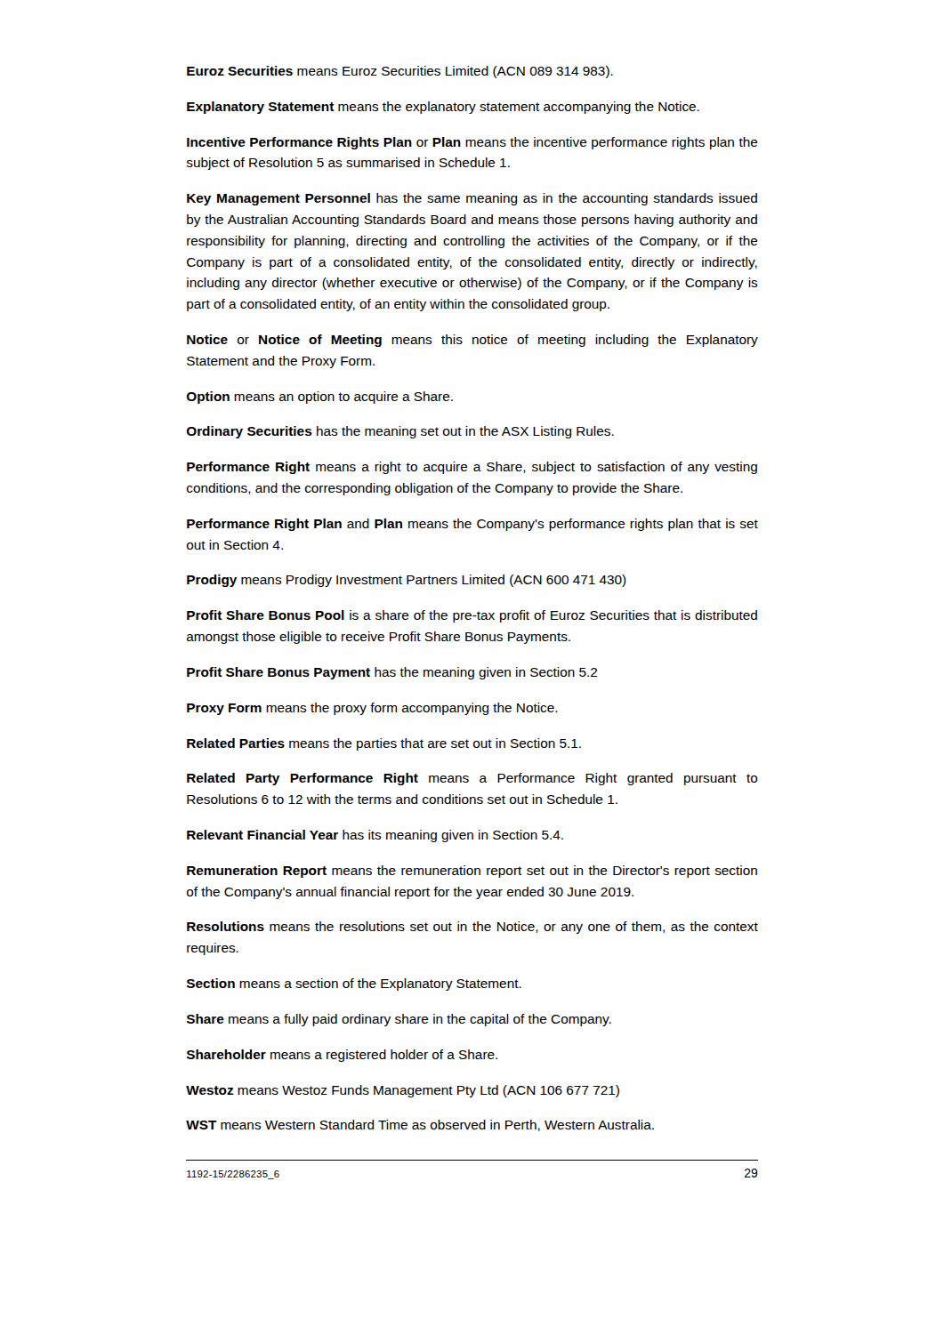Euroz Securities means Euroz Securities Limited (ACN 089 314 983).
Explanatory Statement means the explanatory statement accompanying the Notice.
Incentive Performance Rights Plan or Plan means the incentive performance rights plan the subject of Resolution 5 as summarised in Schedule 1.
Key Management Personnel has the same meaning as in the accounting standards issued by the Australian Accounting Standards Board and means those persons having authority and responsibility for planning, directing and controlling the activities of the Company, or if the Company is part of a consolidated entity, of the consolidated entity, directly or indirectly, including any director (whether executive or otherwise) of the Company, or if the Company is part of a consolidated entity, of an entity within the consolidated group.
Notice or Notice of Meeting means this notice of meeting including the Explanatory Statement and the Proxy Form.
Option means an option to acquire a Share.
Ordinary Securities has the meaning set out in the ASX Listing Rules.
Performance Right means a right to acquire a Share, subject to satisfaction of any vesting conditions, and the corresponding obligation of the Company to provide the Share.
Performance Right Plan and Plan means the Company's performance rights plan that is set out in Section 4.
Prodigy means Prodigy Investment Partners Limited (ACN 600 471 430)
Profit Share Bonus Pool is a share of the pre-tax profit of Euroz Securities that is distributed amongst those eligible to receive Profit Share Bonus Payments.
Profit Share Bonus Payment has the meaning given in Section 5.2
Proxy Form means the proxy form accompanying the Notice.
Related Parties means the parties that are set out in Section 5.1.
Related Party Performance Right means a Performance Right granted pursuant to Resolutions 6 to 12 with the terms and conditions set out in Schedule 1.
Relevant Financial Year has its meaning given in Section 5.4.
Remuneration Report means the remuneration report set out in the Director's report section of the Company's annual financial report for the year ended 30 June 2019.
Resolutions means the resolutions set out in the Notice, or any one of them, as the context requires.
Section means a section of the Explanatory Statement.
Share means a fully paid ordinary share in the capital of the Company.
Shareholder means a registered holder of a Share.
Westoz means Westoz Funds Management Pty Ltd (ACN 106 677 721)
WST means Western Standard Time as observed in Perth, Western Australia.
1192-15/2286235_6 29